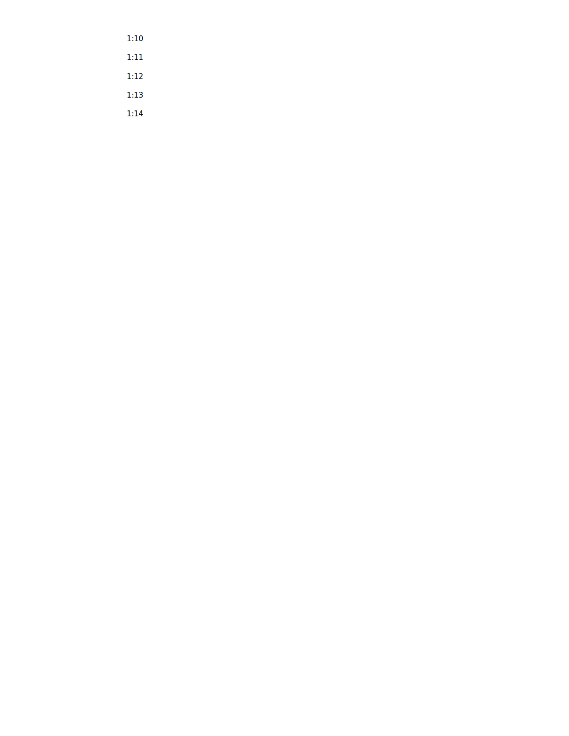1:10
1:11
1:12
1:13
1:14